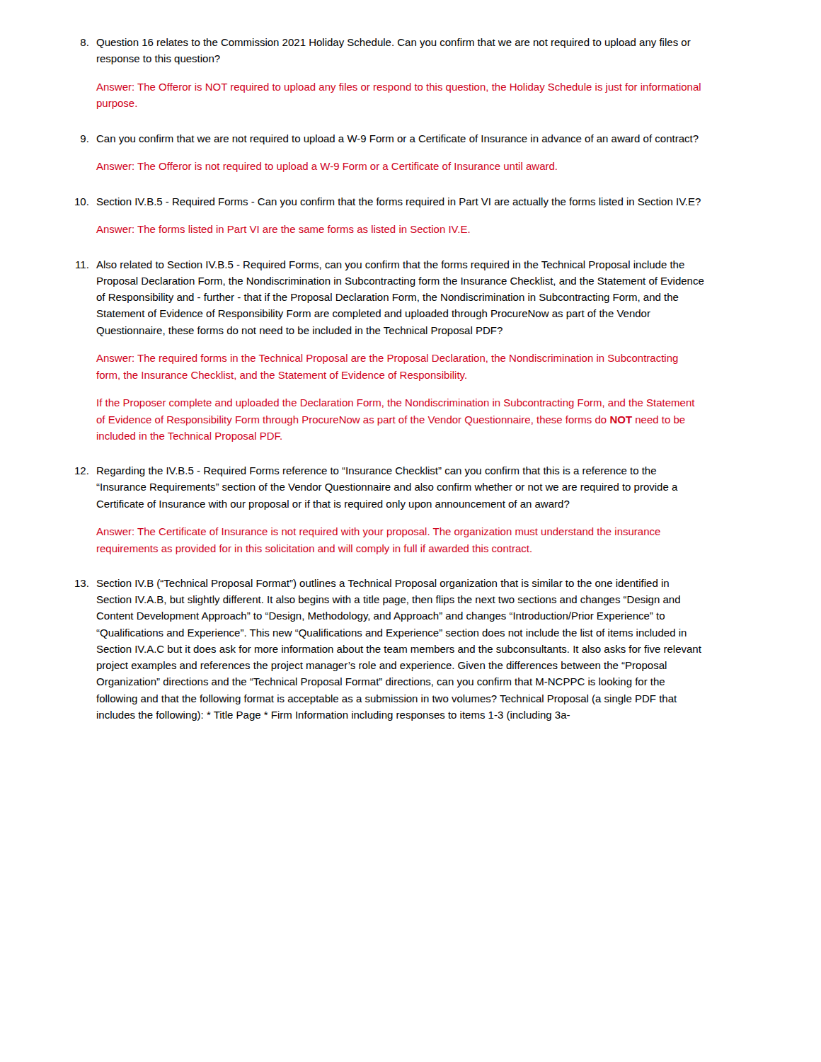Question 16 relates to the Commission 2021 Holiday Schedule. Can you confirm that we are not required to upload any files or response to this question?
Answer: The Offeror is NOT required to upload any files or respond to this question, the Holiday Schedule is just for informational purpose.
Can you confirm that we are not required to upload a W-9 Form or a Certificate of Insurance in advance of an award of contract?
Answer: The Offeror is not required to upload a W-9 Form or a Certificate of Insurance until award.
Section IV.B.5 - Required Forms - Can you confirm that the forms required in Part VI are actually the forms listed in Section IV.E?
Answer: The forms listed in Part VI are the same forms as listed in Section IV.E.
Also related to Section IV.B.5 - Required Forms, can you confirm that the forms required in the Technical Proposal include the Proposal Declaration Form, the Nondiscrimination in Subcontracting form the Insurance Checklist, and the Statement of Evidence of Responsibility and - further - that if the Proposal Declaration Form, the Nondiscrimination in Subcontracting Form, and the Statement of Evidence of Responsibility Form are completed and uploaded through ProcureNow as part of the Vendor Questionnaire, these forms do not need to be included in the Technical Proposal PDF?
Answer: The required forms in the Technical Proposal are the Proposal Declaration, the Nondiscrimination in Subcontracting form, the Insurance Checklist, and the Statement of Evidence of Responsibility.
If the Proposer complete and uploaded the Declaration Form, the Nondiscrimination in Subcontracting Form, and the Statement of Evidence of Responsibility Form through ProcureNow as part of the Vendor Questionnaire, these forms do NOT need to be included in the Technical Proposal PDF.
Regarding the IV.B.5 - Required Forms reference to “Insurance Checklist” can you confirm that this is a reference to the “Insurance Requirements” section of the Vendor Questionnaire and also confirm whether or not we are required to provide a Certificate of Insurance with our proposal or if that is required only upon announcement of an award?
Answer: The Certificate of Insurance is not required with your proposal. The organization must understand the insurance requirements as provided for in this solicitation and will comply in full if awarded this contract.
Section IV.B (“Technical Proposal Format”) outlines a Technical Proposal organization that is similar to the one identified in Section IV.A.B, but slightly different. It also begins with a title page, then flips the next two sections and changes “Design and Content Development Approach” to “Design, Methodology, and Approach” and changes “Introduction/Prior Experience” to “Qualifications and Experience”. This new “Qualifications and Experience” section does not include the list of items included in Section IV.A.C but it does ask for more information about the team members and the subconsultants. It also asks for five relevant project examples and references the project manager’s role and experience. Given the differences between the “Proposal Organization” directions and the “Technical Proposal Format” directions, can you confirm that M-NCPPC is looking for the following and that the following format is acceptable as a submission in two volumes? Technical Proposal (a single PDF that includes the following): * Title Page * Firm Information including responses to items 1-3 (including 3a-